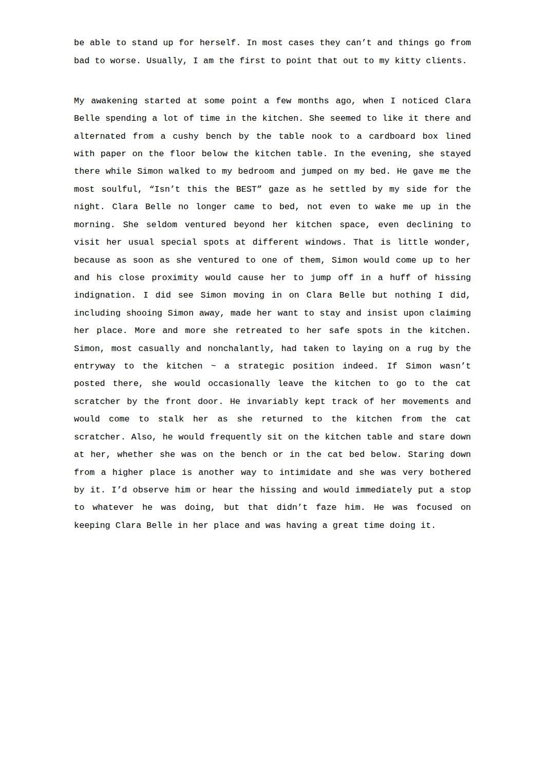be able to stand up for herself. In most cases they can’t and things go from bad to worse. Usually, I am the first to point that out to my kitty clients.
My awakening started at some point a few months ago, when I noticed Clara Belle spending a lot of time in the kitchen. She seemed to like it there and alternated from a cushy bench by the table nook to a cardboard box lined with paper on the floor below the kitchen table. In the evening, she stayed there while Simon walked to my bedroom and jumped on my bed. He gave me the most soulful, “Isn’t this the BEST” gaze as he settled by my side for the night. Clara Belle no longer came to bed, not even to wake me up in the morning. She seldom ventured beyond her kitchen space, even declining to visit her usual special spots at different windows. That is little wonder, because as soon as she ventured to one of them, Simon would come up to her and his close proximity would cause her to jump off in a huff of hissing indignation. I did see Simon moving in on Clara Belle but nothing I did, including shooing Simon away, made her want to stay and insist upon claiming her place. More and more she retreated to her safe spots in the kitchen. Simon, most casually and nonchalantly, had taken to laying on a rug by the entryway to the kitchen ~ a strategic position indeed. If Simon wasn’t posted there, she would occasionally leave the kitchen to go to the cat scratcher by the front door. He invariably kept track of her movements and would come to stalk her as she returned to the kitchen from the cat scratcher. Also, he would frequently sit on the kitchen table and stare down at her, whether she was on the bench or in the cat bed below. Staring down from a higher place is another way to intimidate and she was very bothered by it. I’d observe him or hear the hissing and would immediately put a stop to whatever he was doing, but that didn’t faze him. He was focused on keeping Clara Belle in her place and was having a great time doing it.